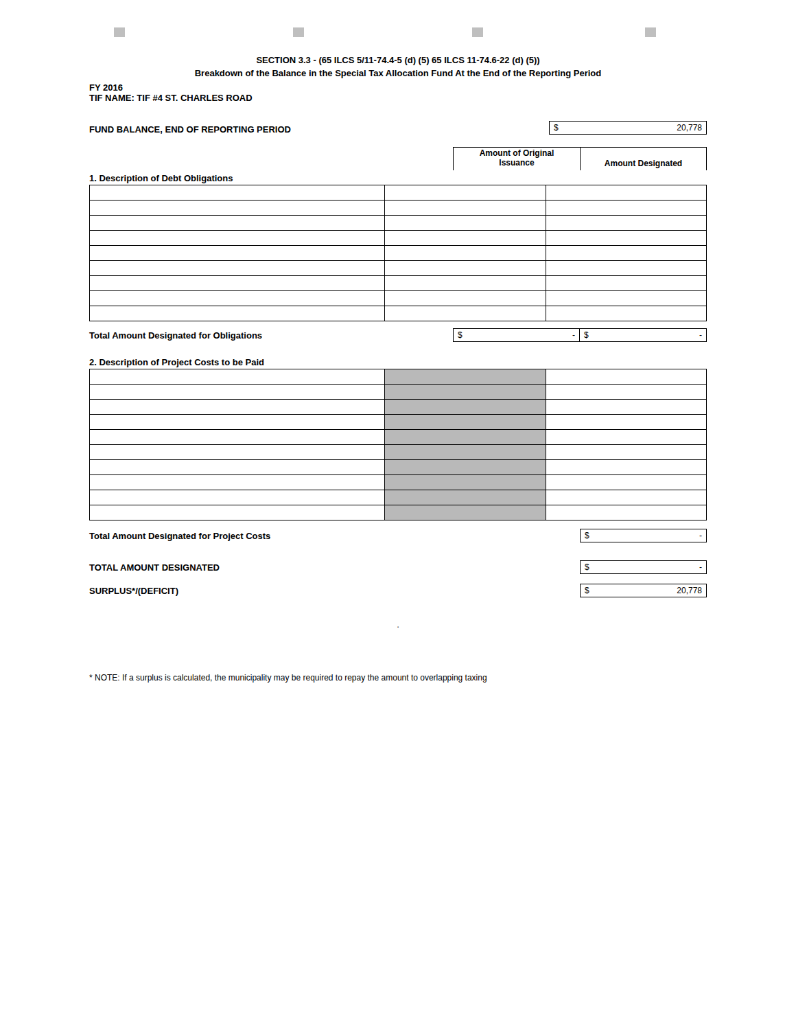SECTION 3.3 - (65 ILCS 5/11-74.4-5 (d) (5) 65 ILCS 11-74.6-22 (d) (5))
Breakdown of the Balance in the Special Tax Allocation Fund At the End of the Reporting Period
FY 2016
TIF NAME: TIF #4 ST. CHARLES ROAD
FUND BALANCE, END OF REPORTING PERIOD $20,778
Amount of Original
Issuance
Amount Designated
1. Description of Debt Obligations
Total Amount Designated for Obligations $- $-
2. Description of Project Costs to be Paid
Total Amount Designated for Project Costs $-
TOTAL AMOUNT DESIGNATED $-
SURPLUS*/(DEFICIT) $20,778
·
* NOTE: If a surplus is calculated, the municipality may be required to repay the amount to overlapping taxing